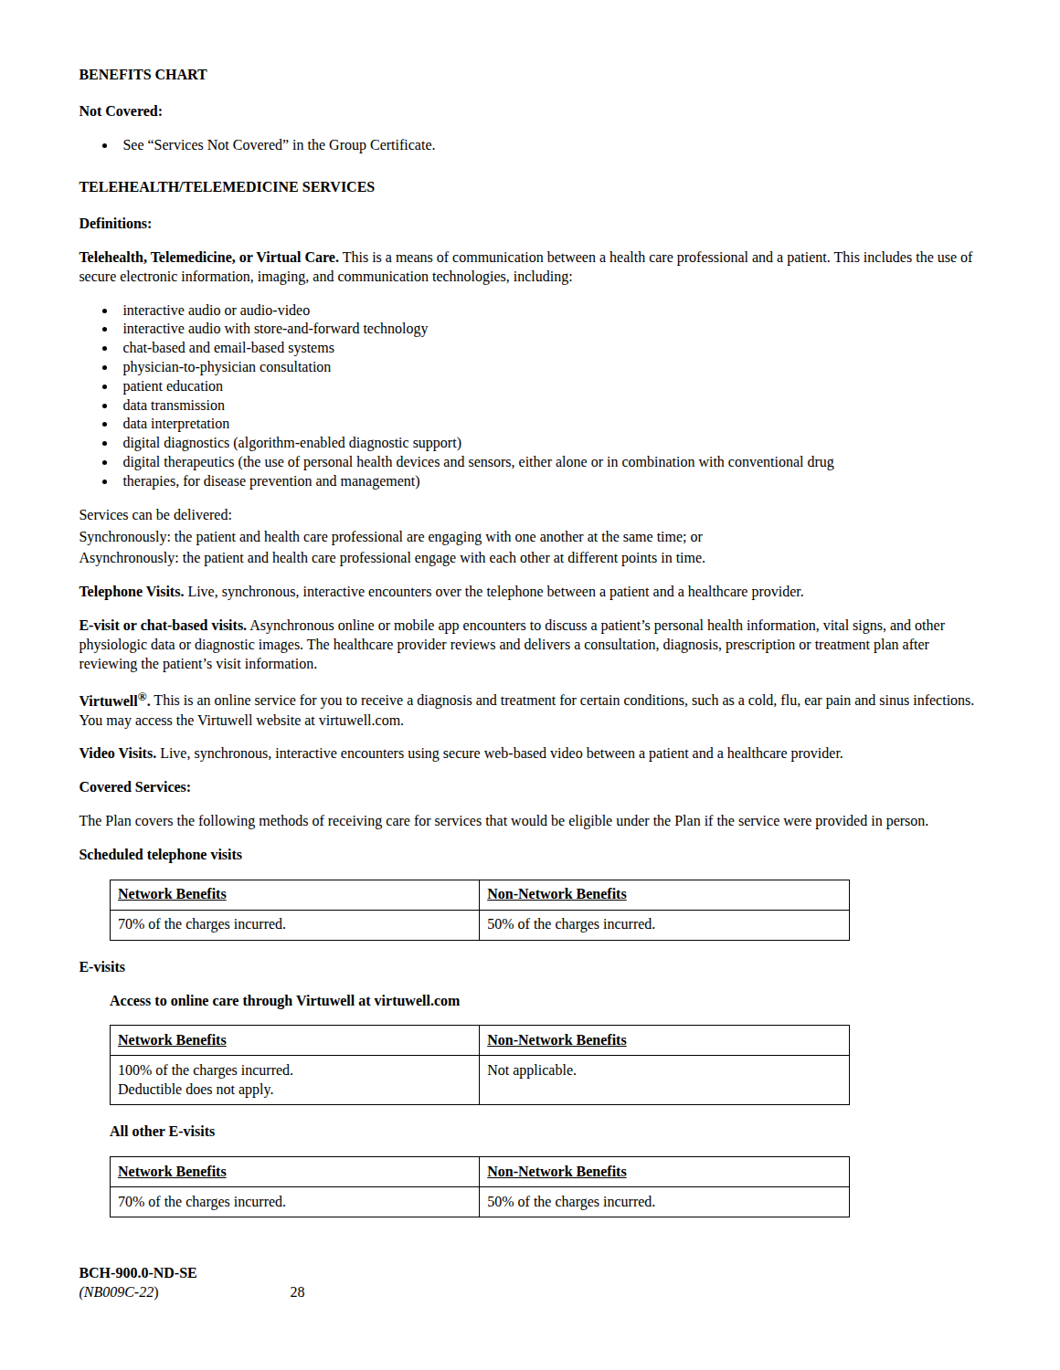BENEFITS CHART
Not Covered:
See “Services Not Covered” in the Group Certificate.
TELEHEALTH/TELEMEDICINE SERVICES
Definitions:
Telehealth, Telemedicine, or Virtual Care. This is a means of communication between a health care professional and a patient. This includes the use of secure electronic information, imaging, and communication technologies, including:
interactive audio or audio-video
interactive audio with store-and-forward technology
chat-based and email-based systems
physician-to-physician consultation
patient education
data transmission
data interpretation
digital diagnostics (algorithm-enabled diagnostic support)
digital therapeutics (the use of personal health devices and sensors, either alone or in combination with conventional drug
therapies, for disease prevention and management)
Services can be delivered:
Synchronously: the patient and health care professional are engaging with one another at the same time; or
Asynchronously: the patient and health care professional engage with each other at different points in time.
Telephone Visits. Live, synchronous, interactive encounters over the telephone between a patient and a healthcare provider.
E-visit or chat-based visits. Asynchronous online or mobile app encounters to discuss a patient’s personal health information, vital signs, and other physiologic data or diagnostic images. The healthcare provider reviews and delivers a consultation, diagnosis, prescription or treatment plan after reviewing the patient’s visit information.
Virtuwell®. This is an online service for you to receive a diagnosis and treatment for certain conditions, such as a cold, flu, ear pain and sinus infections. You may access the Virtuwell website at virtuwell.com.
Video Visits. Live, synchronous, interactive encounters using secure web-based video between a patient and a healthcare provider.
Covered Services:
The Plan covers the following methods of receiving care for services that would be eligible under the Plan if the service were provided in person.
Scheduled telephone visits
| Network Benefits | Non-Network Benefits |
| 70% of the charges incurred. | 50% of the charges incurred. |
E-visits
Access to online care through Virtuwell at virtuwell.com
| Network Benefits | Non-Network Benefits |
| 100% of the charges incurred. Deductible does not apply. | Not applicable. |
All other E-visits
| Network Benefits | Non-Network Benefits |
| 70% of the charges incurred. | 50% of the charges incurred. |
BCH-900.0-ND-SE
(NB009C-22) 28